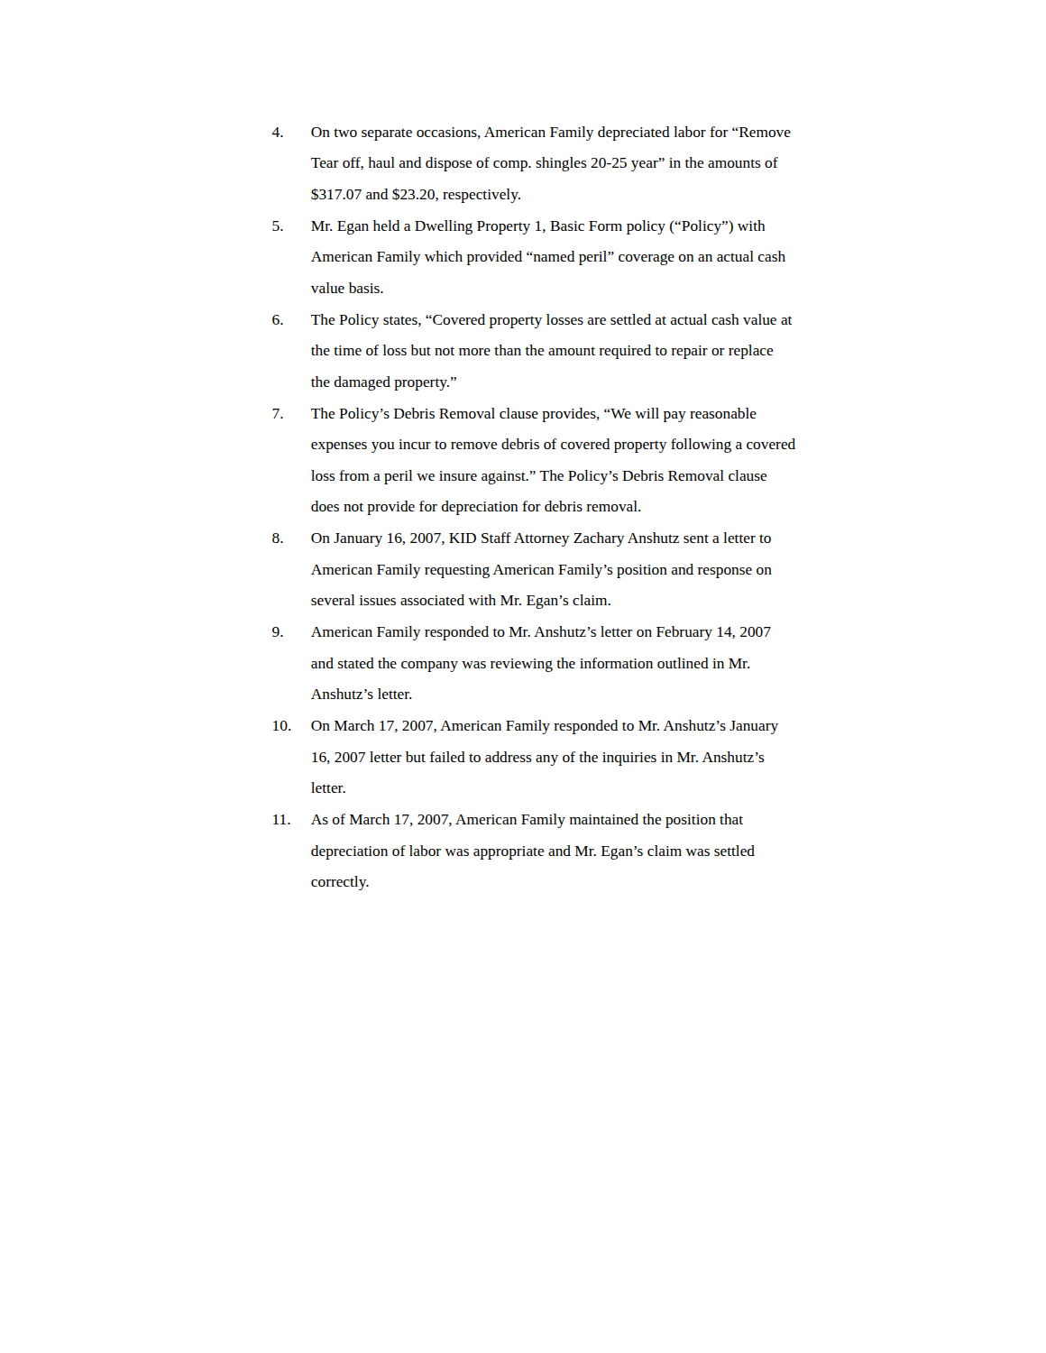4. On two separate occasions, American Family depreciated labor for “Remove Tear off, haul and dispose of comp. shingles 20-25 year” in the amounts of $317.07 and $23.20, respectively.
5. Mr. Egan held a Dwelling Property 1, Basic Form policy (“Policy”) with American Family which provided “named peril” coverage on an actual cash value basis.
6. The Policy states, “Covered property losses are settled at actual cash value at the time of loss but not more than the amount required to repair or replace the damaged property.”
7. The Policy’s Debris Removal clause provides, “We will pay reasonable expenses you incur to remove debris of covered property following a covered loss from a peril we insure against.” The Policy’s Debris Removal clause does not provide for depreciation for debris removal.
8. On January 16, 2007, KID Staff Attorney Zachary Anshutz sent a letter to American Family requesting American Family’s position and response on several issues associated with Mr. Egan’s claim.
9. American Family responded to Mr. Anshutz’s letter on February 14, 2007 and stated the company was reviewing the information outlined in Mr. Anshutz’s letter.
10. On March 17, 2007, American Family responded to Mr. Anshutz’s January 16, 2007 letter but failed to address any of the inquiries in Mr. Anshutz’s letter.
11. As of March 17, 2007, American Family maintained the position that depreciation of labor was appropriate and Mr. Egan’s claim was settled correctly.